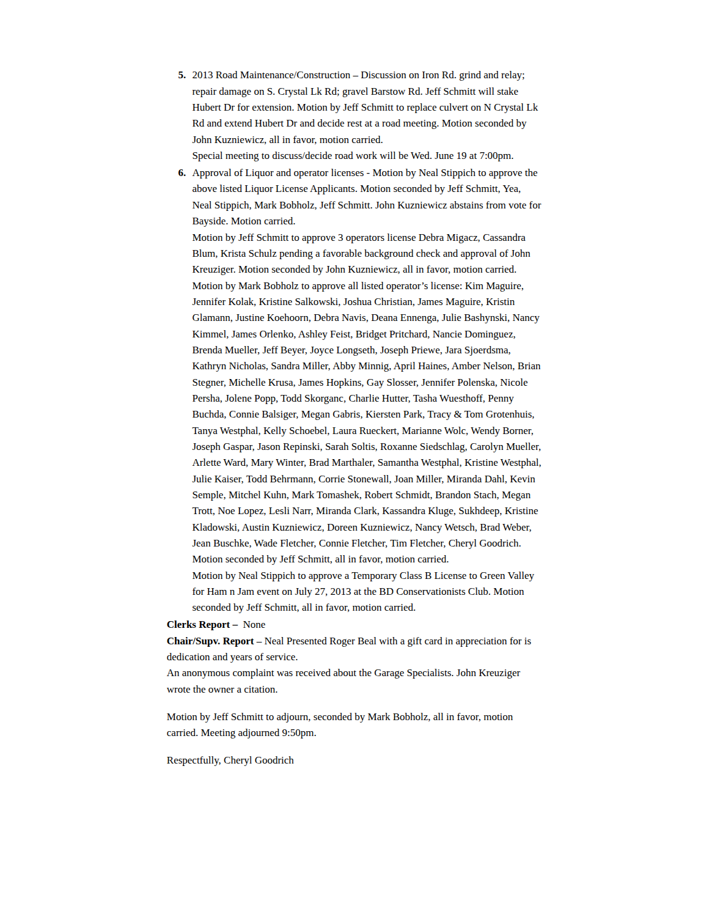2013 Road Maintenance/Construction – Discussion on Iron Rd. grind and relay; repair damage on S. Crystal Lk Rd; gravel Barstow Rd. Jeff Schmitt will stake Hubert Dr for extension. Motion by Jeff Schmitt to replace culvert on N Crystal Lk Rd and extend Hubert Dr and decide rest at a road meeting. Motion seconded by John Kuzniewicz, all in favor, motion carried.
Special meeting to discuss/decide road work will be Wed. June 19 at 7:00pm.
Approval of Liquor and operator licenses - Motion by Neal Stippich to approve the above listed Liquor License Applicants. Motion seconded by Jeff Schmitt, Yea, Neal Stippich, Mark Bobholz, Jeff Schmitt. John Kuzniewicz abstains from vote for Bayside. Motion carried.
Motion by Jeff Schmitt to approve 3 operators license Debra Migacz, Cassandra Blum, Krista Schulz pending a favorable background check and approval of John Kreuziger. Motion seconded by John Kuzniewicz, all in favor, motion carried.
Motion by Mark Bobholz to approve all listed operator’s license: Kim Maguire, Jennifer Kolak, Kristine Salkowski, Joshua Christian, James Maguire, Kristin Glamann, Justine Koehoorn, Debra Navis, Deana Ennenga, Julie Bashynski, Nancy Kimmel, James Orlenko, Ashley Feist, Bridget Pritchard, Nancie Dominguez, Brenda Mueller, Jeff Beyer, Joyce Longseth, Joseph Priewe, Jara Sjoerdsma, Kathryn Nicholas, Sandra Miller, Abby Minnig, April Haines, Amber Nelson, Brian Stegner, Michelle Krusa, James Hopkins, Gay Slosser, Jennifer Polenska, Nicole Persha, Jolene Popp, Todd Skorganc, Charlie Hutter, Tasha Wuesthoff, Penny Buchda, Connie Balsiger, Megan Gabris, Kiersten Park, Tracy & Tom Grotenhuis, Tanya Westphal, Kelly Schoebel, Laura Rueckert, Marianne Wolc, Wendy Borner, Joseph Gaspar, Jason Repinski, Sarah Soltis, Roxanne Siedschlag, Carolyn Mueller, Arlette Ward, Mary Winter, Brad Marthaler, Samantha Westphal, Kristine Westphal, Julie Kaiser, Todd Behrmann, Corrie Stonewall, Joan Miller, Miranda Dahl, Kevin Semple, Mitchel Kuhn, Mark Tomashek, Robert Schmidt, Brandon Stach, Megan Trott, Noe Lopez, Lesli Narr, Miranda Clark, Kassandra Kluge, Sukhdeep, Kristine Kladowski, Austin Kuzniewicz, Doreen Kuzniewicz, Nancy Wetsch, Brad Weber, Jean Buschke, Wade Fletcher, Connie Fletcher, Tim Fletcher, Cheryl Goodrich. Motion seconded by Jeff Schmitt, all in favor, motion carried.
Motion by Neal Stippich to approve a Temporary Class B License to Green Valley for Ham n Jam event on July 27, 2013 at the BD Conservationists Club. Motion seconded by Jeff Schmitt, all in favor, motion carried.
Clerks Report – None
Chair/Supv. Report – Neal Presented Roger Beal with a gift card in appreciation for is dedication and years of service.
An anonymous complaint was received about the Garage Specialists. John Kreuziger wrote the owner a citation.
Motion by Jeff Schmitt to adjourn, seconded by Mark Bobholz, all in favor, motion carried. Meeting adjourned 9:50pm.
Respectfully, Cheryl Goodrich